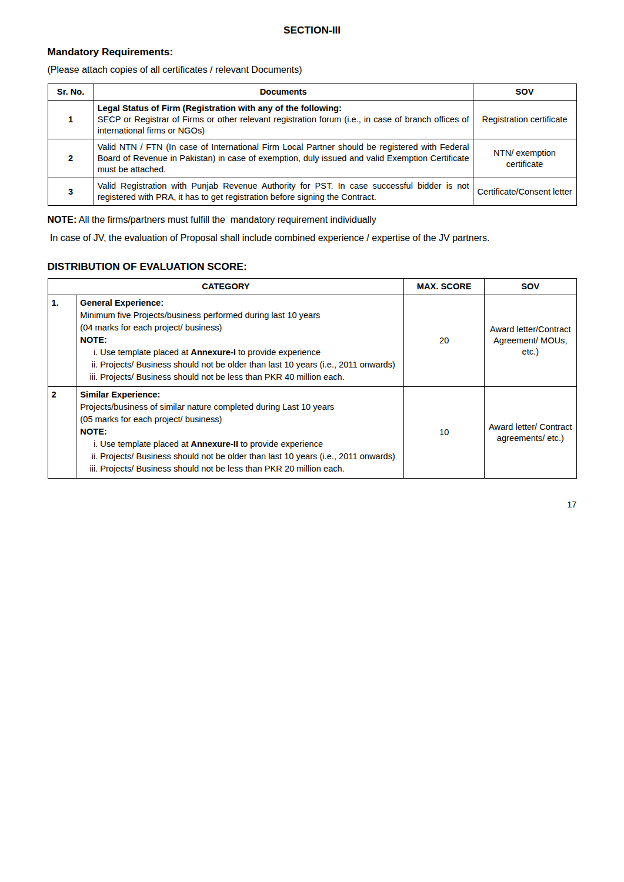SECTION-III
Mandatory Requirements:
(Please attach copies of all certificates / relevant Documents)
| Sr. No. | Documents | SOV |
| --- | --- | --- |
| 1 | Legal Status of Firm (Registration with any of the following: SECP or Registrar of Firms or other relevant registration forum (i.e., in case of branch offices of international firms or NGOs) | Registration certificate |
| 2 | Valid NTN / FTN (In case of International Firm Local Partner should be registered with Federal Board of Revenue in Pakistan) in case of exemption, duly issued and valid Exemption Certificate must be attached. | NTN/ exemption certificate |
| 3 | Valid Registration with Punjab Revenue Authority for PST. In case successful bidder is not registered with PRA, it has to get registration before signing the Contract. | Certificate/Consent letter |
NOTE: All the firms/partners must fulfill the mandatory requirement individually
In case of JV, the evaluation of Proposal shall include combined experience / expertise of the JV partners.
DISTRIBUTION OF EVALUATION SCORE:
| CATEGORY | MAX. SCORE | SOV |
| --- | --- | --- |
| 1. | General Experience: Minimum five Projects/business performed during last 10 years (04 marks for each project/ business) NOTE: Use template placed at Annexure-I to provide experience Projects/ Business should not be older than last 10 years (i.e., 2011 onwards) Projects/ Business should not be less than PKR 40 million each. | 20 | Award letter/Contract Agreement/ MOUs, etc.) |
| 2 | Similar Experience: Projects/business of similar nature completed during Last 10 years (05 marks for each project/ business) NOTE: Use template placed at Annexure-II to provide experience Projects/ Business should not be older than last 10 years (i.e., 2011 onwards) Projects/ Business should not be less than PKR 20 million each. | 10 | Award letter/ Contract agreements/ etc.) |
17